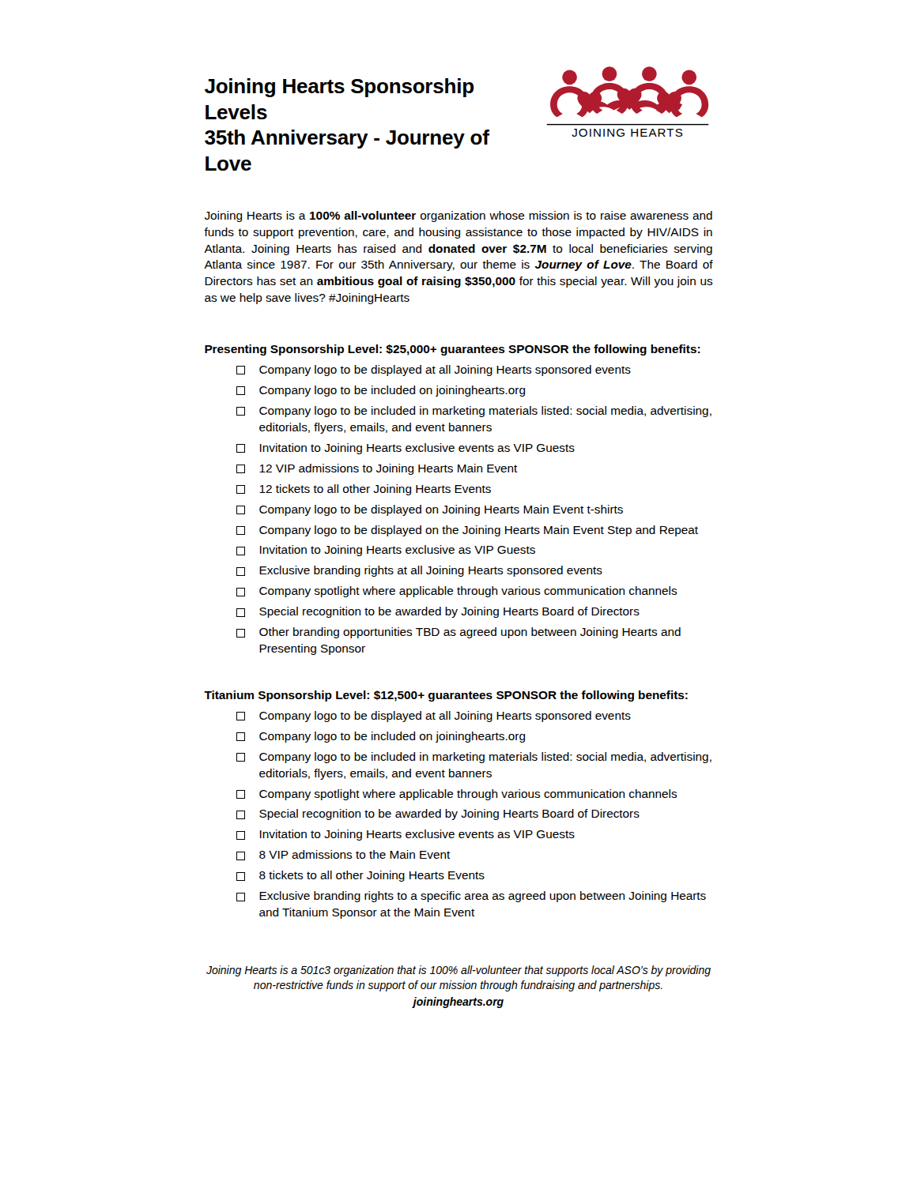Joining Hearts Sponsorship Levels
35th Anniversary - Journey of Love
Joining Hearts JOINING HEARTS
Joining Hearts is a 100% all-volunteer organization whose mission is to raise awareness and funds to support prevention, care, and housing assistance to those impacted by HIV/AIDS in Atlanta. Joining Hearts has raised and donated over $2.7M to local beneficiaries serving Atlanta since 1987. For our 35th Anniversary, our theme is Journey of Love. The Board of Directors has set an ambitious goal of raising $350,000 for this special year. Will you join us as we help save lives? #JoiningHearts
Presenting Sponsorship Level: $25,000+ guarantees SPONSOR the following benefits:
Company logo to be displayed at all Joining Hearts sponsored events
Company logo to be included on joininghearts.org
Company logo to be included in marketing materials listed: social media, advertising, editorials, flyers, emails, and event banners
Invitation to Joining Hearts exclusive events as VIP Guests
12 VIP admissions to Joining Hearts Main Event
12 tickets to all other Joining Hearts Events
Company logo to be displayed on Joining Hearts Main Event t-shirts
Company logo to be displayed on the Joining Hearts Main Event Step and Repeat
Invitation to Joining Hearts exclusive as VIP Guests
Exclusive branding rights at all Joining Hearts sponsored events
Company spotlight where applicable through various communication channels
Special recognition to be awarded by Joining Hearts Board of Directors
Other branding opportunities TBD as agreed upon between Joining Hearts and Presenting Sponsor
Titanium Sponsorship Level: $12,500+ guarantees SPONSOR the following benefits:
Company logo to be displayed at all Joining Hearts sponsored events
Company logo to be included on joininghearts.org
Company logo to be included in marketing materials listed: social media, advertising, editorials, flyers, emails, and event banners
Company spotlight where applicable through various communication channels
Special recognition to be awarded by Joining Hearts Board of Directors
Invitation to Joining Hearts exclusive events as VIP Guests
8 VIP admissions to the Main Event
8 tickets to all other Joining Hearts Events
Exclusive branding rights to a specific area as agreed upon between Joining Hearts and Titanium Sponsor at the Main Event
Joining Hearts is a 501c3 organization that is 100% all-volunteer that supports local ASO’s by providing
non-restrictive funds in support of our mission through fundraising and partnerships.
joininghearts.org